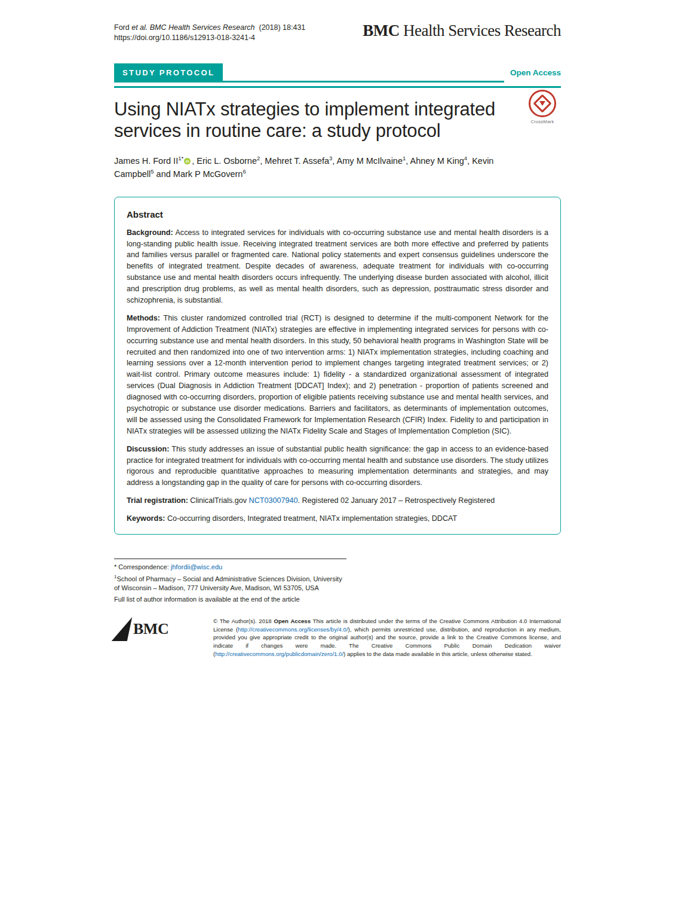Ford et al. BMC Health Services Research (2018) 18:431
https://doi.org/10.1186/s12913-018-3241-4
BMC Health Services Research
Study Protocol
Open Access
CrossMark
Using NIATx strategies to implement integrated services in routine care: a study protocol
James H. Ford II1* , Eric L. Osborne2, Mehret T. Assefa3, Amy M McIlvaine1, Ahney M King4, Kevin Campbell5 and Mark P McGovern6
Abstract
Background: Access to integrated services for individuals with co-occurring substance use and mental health disorders is a long-standing public health issue. Receiving integrated treatment services are both more effective and preferred by patients and families versus parallel or fragmented care. National policy statements and expert consensus guidelines underscore the benefits of integrated treatment. Despite decades of awareness, adequate treatment for individuals with co-occurring substance use and mental health disorders occurs infrequently. The underlying disease burden associated with alcohol, illicit and prescription drug problems, as well as mental health disorders, such as depression, posttraumatic stress disorder and schizophrenia, is substantial.
Methods: This cluster randomized controlled trial (RCT) is designed to determine if the multi-component Network for the Improvement of Addiction Treatment (NIATx) strategies are effective in implementing integrated services for persons with co-occurring substance use and mental health disorders. In this study, 50 behavioral health programs in Washington State will be recruited and then randomized into one of two intervention arms: 1) NIATx implementation strategies, including coaching and learning sessions over a 12-month intervention period to implement changes targeting integrated treatment services; or 2) wait-list control. Primary outcome measures include: 1) fidelity - a standardized organizational assessment of integrated services (Dual Diagnosis in Addiction Treatment [DDCAT] Index); and 2) penetration - proportion of patients screened and diagnosed with co-occurring disorders, proportion of eligible patients receiving substance use and mental health services, and psychotropic or substance use disorder medications. Barriers and facilitators, as determinants of implementation outcomes, will be assessed using the Consolidated Framework for Implementation Research (CFIR) Index. Fidelity to and participation in NIATx strategies will be assessed utilizing the NIATx Fidelity Scale and Stages of Implementation Completion (SIC).
Discussion: This study addresses an issue of substantial public health significance: the gap in access to an evidence-based practice for integrated treatment for individuals with co-occurring mental health and substance use disorders. The study utilizes rigorous and reproducible quantitative approaches to measuring implementation determinants and strategies, and may address a longstanding gap in the quality of care for persons with co-occurring disorders.
Trial registration: ClinicalTrials.gov NCT03007940. Registered 02 January 2017 – Retrospectively Registered
Keywords: Co-occurring disorders, Integrated treatment, NIATx implementation strategies, DDCAT
* Correspondence: jhfordii@wisc.edu
1School of Pharmacy – Social and Administrative Sciences Division, University of Wisconsin – Madison, 777 University Ave, Madison, WI 53705, USA
Full list of author information is available at the end of the article
BMC
© The Author(s). 2018 Open Access This article is distributed under the terms of the Creative Commons Attribution 4.0 International License (http://creativecommons.org/licenses/by/4.0/), which permits unrestricted use, distribution, and reproduction in any medium, provided you give appropriate credit to the original author(s) and the source, provide a link to the Creative Commons license, and indicate if changes were made. The Creative Commons Public Domain Dedication waiver (http://creativecommons.org/publicdomain/zero/1.0/) applies to the data made available in this article, unless otherwise stated.